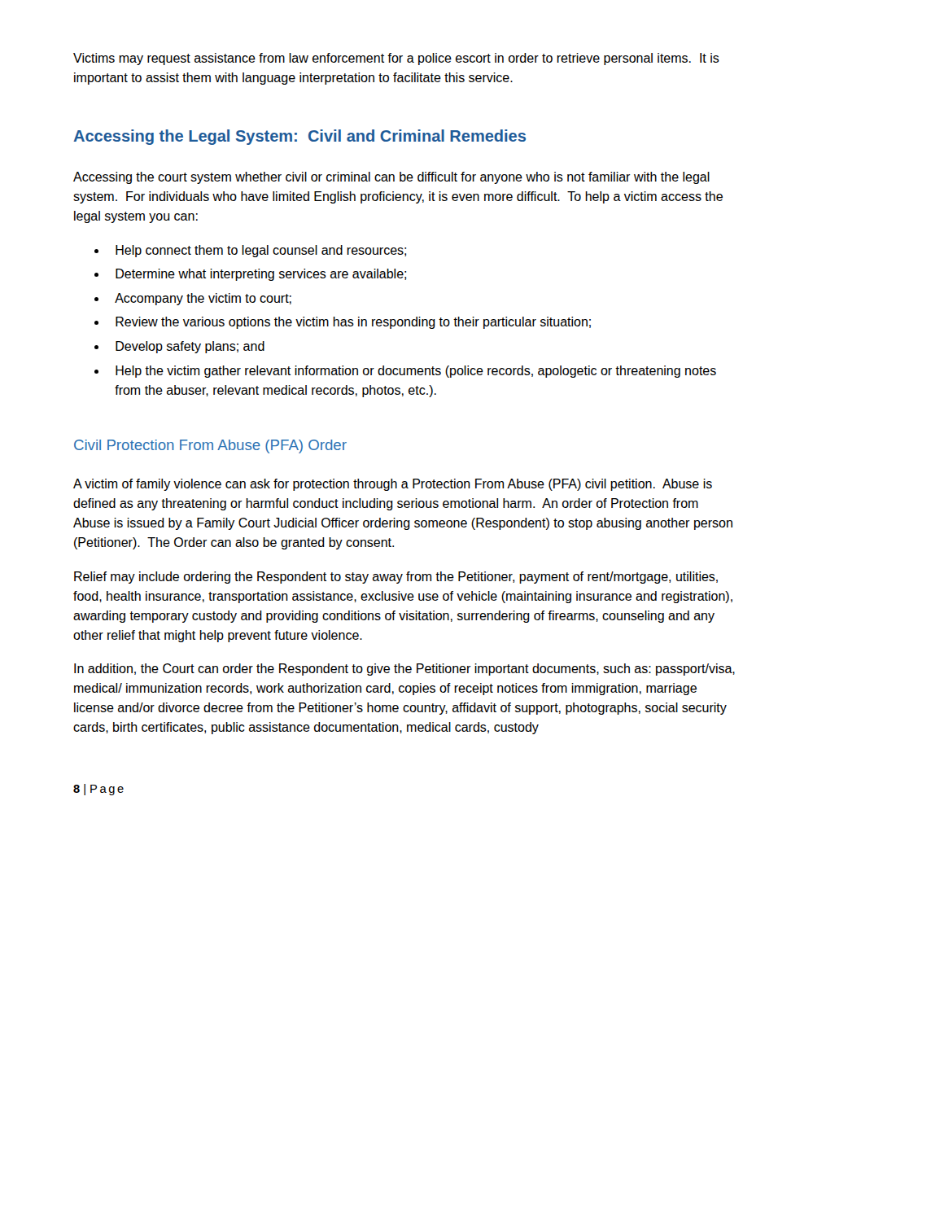Victims may request assistance from law enforcement for a police escort in order to retrieve personal items. It is important to assist them with language interpretation to facilitate this service.
Accessing the Legal System: Civil and Criminal Remedies
Accessing the court system whether civil or criminal can be difficult for anyone who is not familiar with the legal system. For individuals who have limited English proficiency, it is even more difficult. To help a victim access the legal system you can:
Help connect them to legal counsel and resources;
Determine what interpreting services are available;
Accompany the victim to court;
Review the various options the victim has in responding to their particular situation;
Develop safety plans; and
Help the victim gather relevant information or documents (police records, apologetic or threatening notes from the abuser, relevant medical records, photos, etc.).
Civil Protection From Abuse (PFA) Order
A victim of family violence can ask for protection through a Protection From Abuse (PFA) civil petition. Abuse is defined as any threatening or harmful conduct including serious emotional harm. An order of Protection from Abuse is issued by a Family Court Judicial Officer ordering someone (Respondent) to stop abusing another person (Petitioner). The Order can also be granted by consent.
Relief may include ordering the Respondent to stay away from the Petitioner, payment of rent/mortgage, utilities, food, health insurance, transportation assistance, exclusive use of vehicle (maintaining insurance and registration), awarding temporary custody and providing conditions of visitation, surrendering of firearms, counseling and any other relief that might help prevent future violence.
In addition, the Court can order the Respondent to give the Petitioner important documents, such as: passport/visa, medical/ immunization records, work authorization card, copies of receipt notices from immigration, marriage license and/or divorce decree from the Petitioner’s home country, affidavit of support, photographs, social security cards, birth certificates, public assistance documentation, medical cards, custody
8 | Page